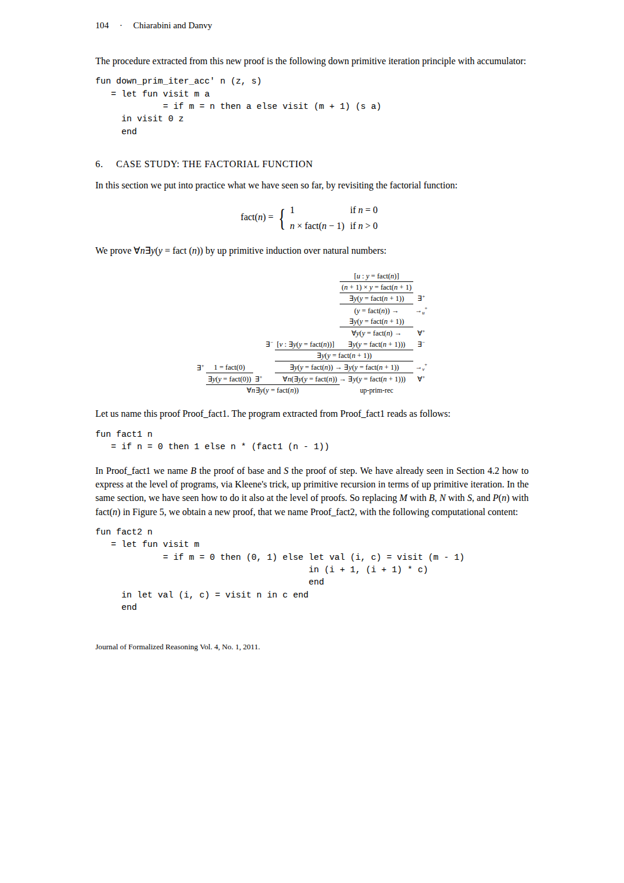104·Chiarabini and Danvy
The procedure extracted from this new proof is the following down primitive iteration principle with accumulator:
fun down_prim_iter_acc' n (z, s)
   = let fun visit m a
             = if m = n then a else visit (m + 1) (s a)
     in visit 0 z
     end
6. CASE STUDY: THE FACTORIAL FUNCTION
In this section we put into practice what we have seen so far, by revisiting the factorial function:
fact(n) = {
| 1 | if n = 0 |
| n × fact ( n − 1) | if n > 0 |
We prove ∀n∃y(y = fact (n)) by up primitive induction over natural numbers:
| | | | | | | [ u : y = fact ( n )] | |
| | | | | | | ( n + 1) × y = fact ( n + 1) | |
| | | | | | | ∃ y ( y = fact ( n + 1)) | ∃ + |
| | | | | | | ( y = fact ( n )) → | → u + |
| | | | | | | ∃ y ( y = fact ( n + 1)) | |
| | | | | | | ∀ y ( y = fact ( n ) → | ∀ + |
| | | | ∃ − | [ v : ∃ y ( y = fact ( n ))] | | ∃ y ( y = fact ( n + 1))) | ∃ − |
| | | | | ∃ y ( y = fact ( n + 1)) | |
| ∃ + | 1 = fact (0) | | | ∃ y ( y = fact ( n )) → ∃ y ( y = fact ( n + 1)) | → v + |
| | ∃ y ( y = fact (0)) | ∃ + | | ∀ n (∃ y ( y = fact ( n )) → ∃ y ( y = fact ( n + 1))) | ∀ + |
| | ∀ n ∃ y ( y = fact ( n )) | up-prim-rec | |
Let us name this proof Proof_fact1. The program extracted from Proof_fact1 reads as follows:
fun fact1 n
   = if n = 0 then 1 else n * (fact1 (n - 1))
In Proof_fact1 we name B the proof of base and S the proof of step. We have already seen in Section 4.2 how to express at the level of programs, via Kleene's trick, up primitive recursion in terms of up primitive iteration. In the same section, we have seen how to do it also at the level of proofs. So replacing M with B, N with S, and P(n) with fact(n) in Figure 5, we obtain a new proof, that we name Proof_fact2, with the following computational content:
fun fact2 n
   = let fun visit m
             = if m = 0 then (0, 1) else let val (i, c) = visit (m - 1)
                                         in (i + 1, (i + 1) * c)
                                         end
     in let val (i, c) = visit n in c end
     end
Journal of Formalized Reasoning Vol. 4, No. 1, 2011.